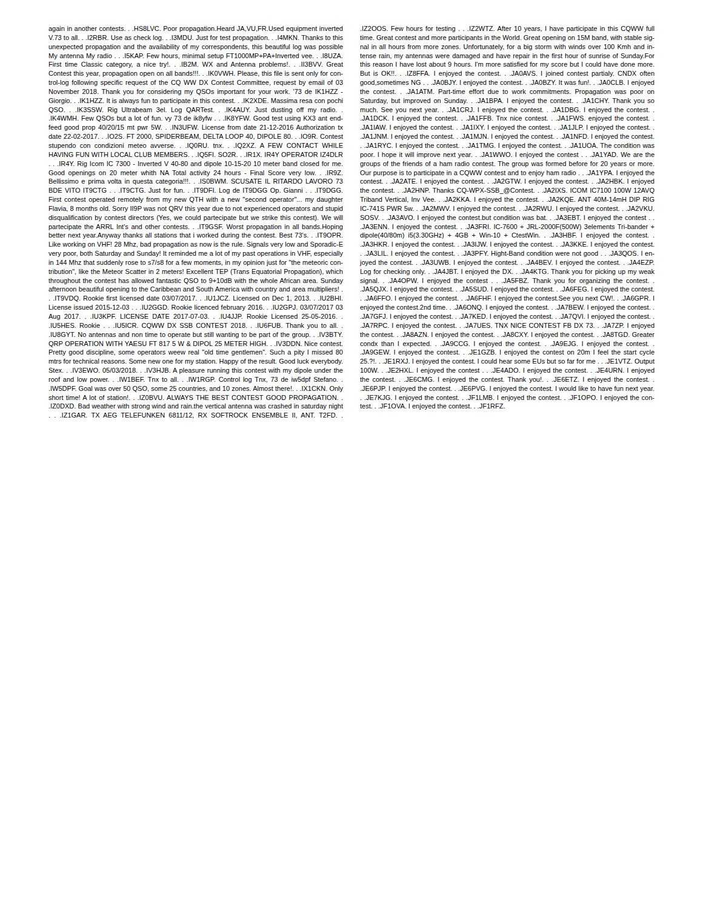again in another contests. . .HS8LVC. Poor propagation.Heard JA,VU,FR.Used equipment inverted V.73 to all. . .I2RBR. Use as check log. . .I3MDU. Just for test propagation. . .I4MKN. Thanks to this unexpected propagation and the availability of my correspondents, this beautiful log was possible My antenna My radio . . .I5KAP. Few hours, minimal setup FT1000MP+PA+Inverted vee. . .I8UZA. First time Classic category, a nice try!. . .IB2M. WX and Antenna problems!. . .II3BVV. Great Contest this year, propagation open on all bands!!!. . .IK0VWH. Please, this file is sent only for control-log following specific request of the CQ WW DX Contest Committee, request by email of 03 November 2018. Thank you for considering my QSOs important for your work. '73 de IK1HZZ - Giorgio. . .IK1HZZ. It is always fun to participate in this contest. . .IK2XDE. Massima resa con pochi QSO. . .IK3SSW. Rig Ultrabeam 3el. Log QARTest. . .IK4AUY. Just dusting off my radio. . .IK4WMH. Few QSOs but a lot of fun. vy 73 de ik8yfw . . .IK8YFW. Good test using KX3 ant endfeed good prop 40/20/15 mt pwr 5W. . .IN3UFW. License from date 21-12-2016 Authorization tx date 22-02-2017. . .IO2S. FT 2000, SPIDERBEAM, DELTA LOOP 40, DIPOLE 80. . .IO9R. Contest stupendo con condizioni meteo avverse. . .IQ0RU. tnx. . .IQ2XZ. A FEW CONTACT WHILE HAVING FUN WITH LOCAL CLUB MEMBERS. . .IQ5FI. SO2R. . .IR1X. IR4Y OPERATOR IZ4DLR . . .IR4Y. Rig Icom IC 7300 - Inverted V 40-80 and dipole 10-15-20 10 meter band closed for me. Good openings on 20 meter whith NA Total activity 24 hours - Final Score very low. . .IR9Z. Bellissimo e prima volta in questa categoria!!!. . .IS0BWM. SCUSATE IL RITARDO LAVORO 73 BDE VITO IT9CTG . . .IT9CTG. Just for fun. . .IT9DFI. Log de IT9DGG Op. Gianni . . .IT9DGG. First contest operated remotely from my new QTH with a new "second operator"... my daughter Flavia, 8 months old. Sorry II9P was not QRV this year due to not experienced operators and stupid disqualification by contest directors (Yes, we could partecipate but we strike this contest). We will partecipate the ARRL Int's and other contests. . .IT9GSF. Worst propagation in all bands.Hoping better next year.Anyway thanks all stations that i worked during the contest. Best 73's. . .IT9OPR. Like working on VHF! 28 Mhz, bad propagation as now is the rule. Signals very low and Sporadic-E very poor, both Saturday and Sunday! It reminded me a lot of my past operations in VHF, especially in 144 Mhz that suddenly rose to s7/s8 for a few moments, in my opinion just for "the meteoric contribution", like the Meteor Scatter in 2 meters! Excellent TEP (Trans Equatorial Propagation), which throughout the contest has allowed fantastic QSO to 9+10dB with the whole African area. Sunday afternoon beautiful opening to the Caribbean and South America with country and area multipliers! . . .IT9VDQ. Rookie first licensed date 03/07/2017. . .IU1JCZ. Licensed on Dec 1, 2013. . .IU2BHI. License issued 2015-12-03 . . .IU2GGD. Rookie licenced february 2016. . .IU2GPJ. 03/07/2017 03 Aug 2017. . .IU3KPF. LICENSE DATE 2017-07-03. . .IU4JJP. Rookie Licensed 25-05-2016. . .IU5HES. Rookie . . .IU5ICR. CQWW DX SSB CONTEST 2018. . .IU6FUB. Thank you to all. . .IU8GYT. No antennas and non time to operate but still wanting to be part of the group. . .IV3BTY. QRP OPERATION WITH YAESU FT 817 5 W & DIPOL 25 METER HIGH. . .IV3DDN. Nice contest. Pretty good discipline, some operators weew real "old time gentlemen". Such a pity I missed 80 mtrs for technical reasons. Some new one for my station. Happy of the result. Good luck everybody. Stex. . .IV3EWO. 05/03/2018. . .IV3HJB. A pleasure running this contest with my dipole under the roof and low power. . .IW1BEF. Tnx to all. . .IW1RGP. Control log Tnx, 73 de iw5dpf Stefano. . .IW5DPF. Goal was over 50 QSO, some 25 countries, and 10 zones. Almost there!. . .IX1CKN. Only short time! A lot of station!. . .IZ0BVU. ALWAYS THE BEST CONTEST GOOD PROPAGATION. . .IZ0DXD. Bad weather with strong wind and rain.the vertical antenna was crashed in saturday night . . .IZ1GAR. TX AEG TELEFUNKEN 6811/12, RX SOFTROCK ENSEMBLE II, ANT. T2FD. . .IZ2OOS. Few hours for testing . . .IZ2WTZ. After 10 years, I have participate in this CQWW full time. Great contest and more participants in the World. Great opening on 15M band, with stable signal in all hours from more zones. Unfortunately, for a big storm with winds over 100 Kmh and intense rain, my antennas were damaged and have repair in the first hour of sunrise of Sunday.For this reason I have lost about 9 hours. I'm more satisfied for my score but I could have done more. But is OK!!. . .IZ8FFA. I enjoyed the contest. . .JA0AVS. I joined contest partialy. CNDX often good,sometimes NG . . .JA0BJY. I enjoyed the contest. . .JA0BZY. It was fun!. . .JA0CLB. I enjoyed the contest. . .JA1ATM. Part-time effort due to work commitments. Propagation was poor on Saturday, but improved on Sunday. . .JA1BPA. I enjoyed the contest. . .JA1CHY. Thank you so much. See you next year. . .JA1CRJ. I enjoyed the contest. . .JA1DBG. I enjoyed the contest. . .JA1DCK. I enjoyed the contest. . .JA1FFB. Tnx nice contest. . .JA1FWS. enjoyed the contest. . .JA1IAW. I enjoyed the contest. . .JA1IXY. I enjoyed the contest. . .JA1JLP. I enjoyed the contest. . .JA1JNM. I enjoyed the contest. . .JA1MJN. I enjoyed the contest. . .JA1NFD. I enjoyed the contest. . .JA1RYC. I enjoyed the contest. . .JA1TMG. I enjoyed the contest. . .JA1UOA. The condition was poor. I hope it will improve next year. . .JA1WWO. I enjoyed the contest . . .JA1YAD. We are the groups of the friends of a ham radio contest. The group was formed before for 20 years or more. Our purpose is to participate in a CQWW contest and to enjoy ham radio . . .JA1YPA. I enjoyed the contest. . .JA2ATE. I enjoyed the contest. . .JA2GTW. I enjoyed the contest. . .JA2HBK. I enjoyed the contest. . .JA2HNP. Thanks CQ-WPX-SSB_@Contest. . .JA2IXS. ICOM IC7100 100W 12AVQ Triband Vertical, Inv Vee. . .JA2KKA. I enjoyed the contest. . .JA2KQE. ANT 40M-14mH DIP RIG IC-741S PWR 5w. . .JA2MWV. I enjoyed the contest. . .JA2RWU. I enjoyed the contest. . .JA2VKU. SOSV. . .JA3AVO. I enjoyed the contest.but condition was bat. . .JA3EBT. I enjoyed the contest . . .JA3ENN. I enjoyed the contest. . .JA3FRI. IC-7600 + JRL-2000F(500W) 3elements Tri-bander + dipole(40/80m) i5(3.30GHz) + 4GB + Win-10 + CtestWin. . .JA3HBF. I enjoyed the contest. . .JA3HKR. I enjoyed the contest. . .JA3IJW. I enjoyed the contest. . .JA3KKE. I enjoyed the contest. . .JA3LIL. I enjoyed the contest. . .JA3PFY. Hight-Band condition were not good . . .JA3QOS. I enjoyed the contest. . .JA3UWB. I enjoyed the contest. . .JA4BEV. I enjoyed the contest. . .JA4EZP. Log for checking only. . .JA4JBT. I enjoyed the DX. . .JA4KTG. Thank you for picking up my weak signal. . .JA4OPW. I enjoyed the contest . . .JA5FBZ. Thank you for organizing the contest. . .JA5QJX. I enjoyed the contest. . .JA5SUD. I enjoyed the contest. . .JA6FEG. I enjoyed the contest. . .JA6FFO. I enjoyed the contest. . .JA6FHF. I enjoyed the contest.See you next CW!. . .JA6GPR. I enjoyed the contest.2nd time. . .JA6ONQ. I enjoyed the contest. . .JA7BEW. I enjoyed the contest. . .JA7GFJ. I enjoyed the contest. . .JA7KED. I enjoyed the contest. . .JA7QVI. I enjoyed the contest. . .JA7RPC. I enjoyed the contest. . .JA7UES. TNX NICE CONTEST FB DX 73. . .JA7ZP. I enjoyed the contest. . .JA8AZN. I enjoyed the contest. . .JA8CXY. I enjoyed the contest. . .JA8TGD. Greater condx than I expected. . .JA9CCG. I enjoyed the contest. . .JA9EJG. I enjoyed the contest. . .JA9GEW. I enjoyed the contest. . .JE1GZB. I enjoyed the contest on 20m I feel the start cycle 25.?!. . .JE1RXJ. I enjoyed the contest. I could hear some EUs but so far for me . . .JE1VTZ. Output 100W. . .JE2HXL. I enjoyed the contest . . .JE4ADO. I enjoyed the contest. . .JE4URN. I enjoyed the contest. . .JE6CMG. I enjoyed the contest. Thank you!. . .JE6ETZ. I enjoyed the contest. . .JE6PJP. I enjoyed the contest. . .JE6PVG. I enjoyed the contest. I would like to have fun next year. . .JE7KJG. I enjoyed the contest. . .JF1LMB. I enjoyed the contest. . .JF1OPO. I enjoyed the contest. . .JF1OVA. I enjoyed the contest. . .JF1RFZ.